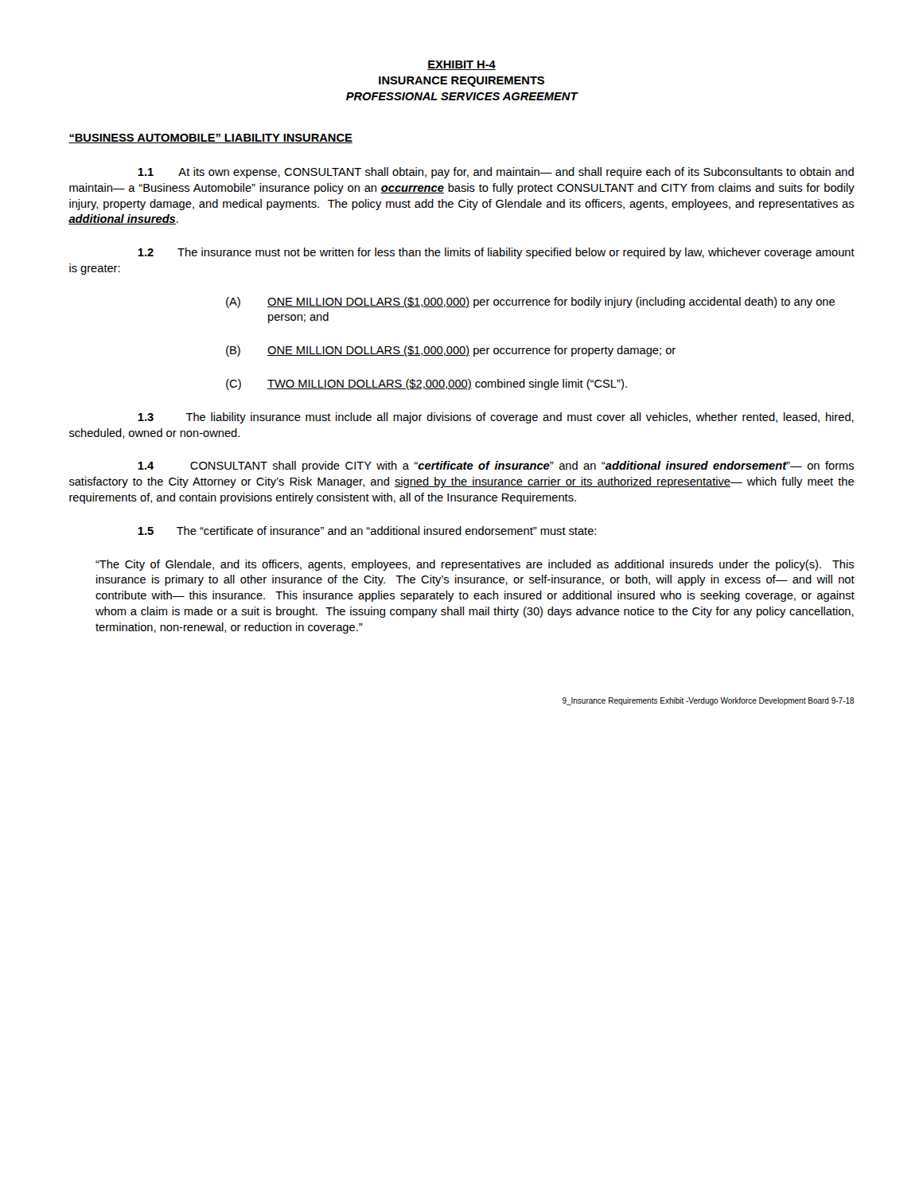EXHIBIT H-4
INSURANCE REQUIREMENTS
PROFESSIONAL SERVICES AGREEMENT
“BUSINESS AUTOMOBILE” LIABILITY INSURANCE
1.1 At its own expense, CONSULTANT shall obtain, pay for, and maintain— and shall require each of its Subconsultants to obtain and maintain— a “Business Automobile” insurance policy on an occurrence basis to fully protect CONSULTANT and CITY from claims and suits for bodily injury, property damage, and medical payments. The policy must add the City of Glendale and its officers, agents, employees, and representatives as additional insureds.
1.2 The insurance must not be written for less than the limits of liability specified below or required by law, whichever coverage amount is greater:
(A) ONE MILLION DOLLARS ($1,000,000) per occurrence for bodily injury (including accidental death) to any one person; and
(B) ONE MILLION DOLLARS ($1,000,000) per occurrence for property damage; or
(C) TWO MILLION DOLLARS ($2,000,000) combined single limit (“CSL”).
1.3 The liability insurance must include all major divisions of coverage and must cover all vehicles, whether rented, leased, hired, scheduled, owned or non-owned.
1.4 CONSULTANT shall provide CITY with a “certificate of insurance” and an “additional insured endorsement”— on forms satisfactory to the City Attorney or City’s Risk Manager, and signed by the insurance carrier or its authorized representative— which fully meet the requirements of, and contain provisions entirely consistent with, all of the Insurance Requirements.
1.5 The “certificate of insurance” and an “additional insured endorsement” must state:
“The City of Glendale, and its officers, agents, employees, and representatives are included as additional insureds under the policy(s). This insurance is primary to all other insurance of the City. The City’s insurance, or self-insurance, or both, will apply in excess of— and will not contribute with— this insurance. This insurance applies separately to each insured or additional insured who is seeking coverage, or against whom a claim is made or a suit is brought. The issuing company shall mail thirty (30) days advance notice to the City for any policy cancellation, termination, non-renewal, or reduction in coverage.”
9_Insurance Requirements Exhibit -Verdugo Workforce Development Board 9-7-18